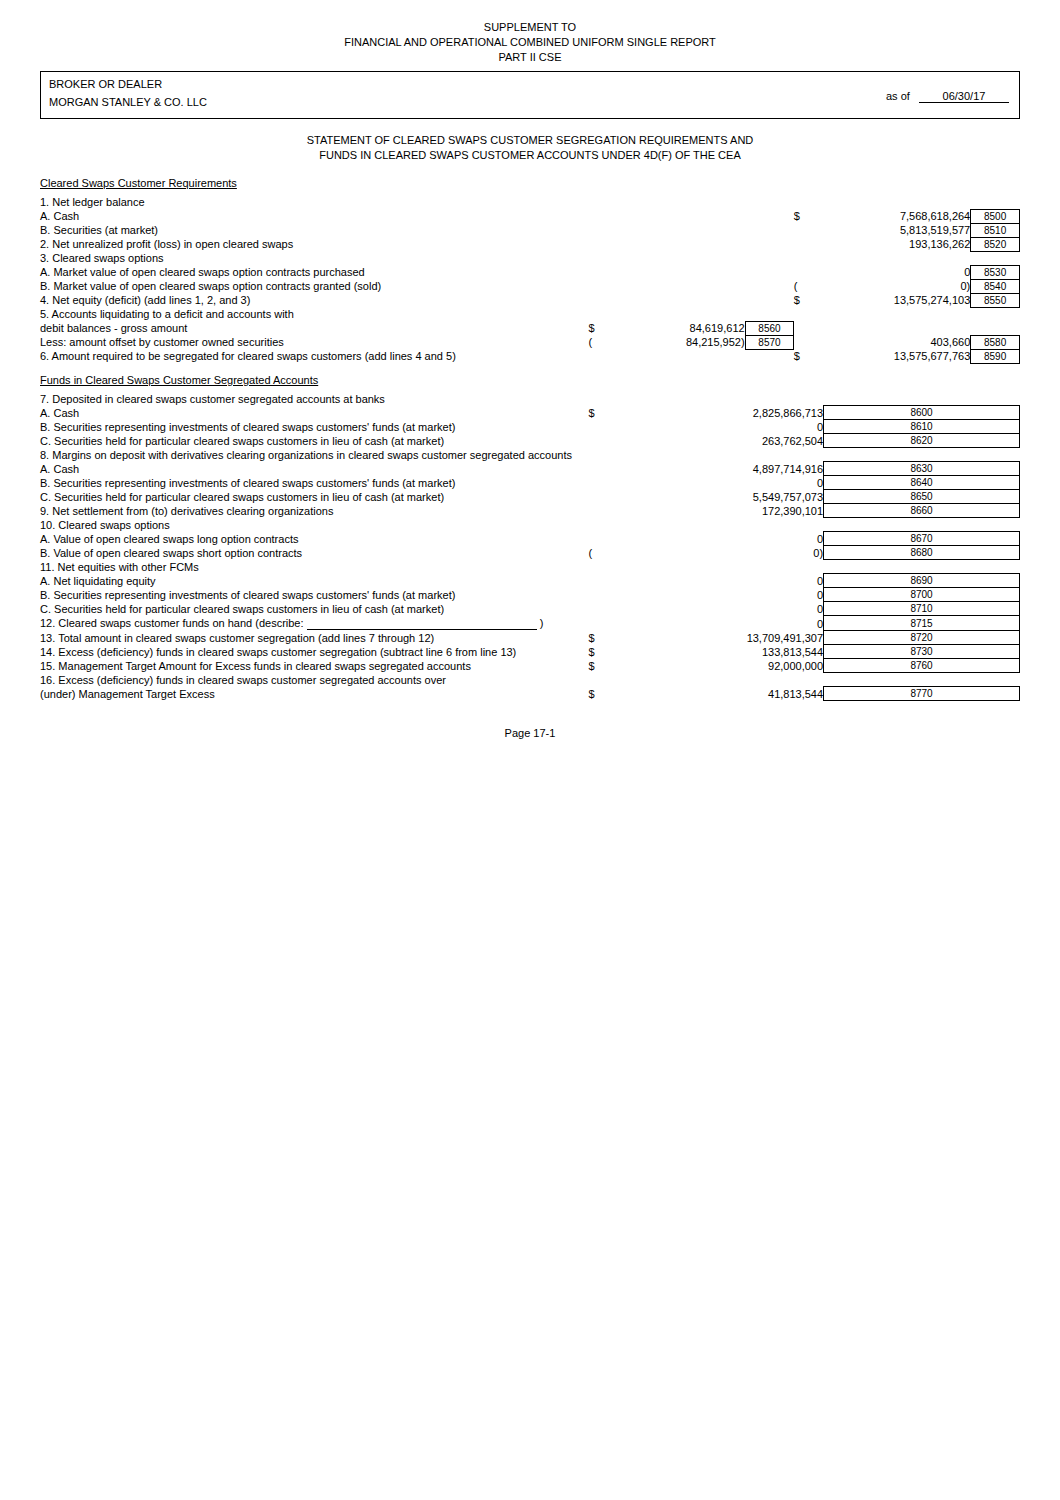SUPPLEMENT TO
FINANCIAL AND OPERATIONAL COMBINED UNIFORM SINGLE REPORT
PART II CSE
BROKER OR DEALER
MORGAN STANLEY & CO. LLC
as of 06/30/17
STATEMENT OF CLEARED SWAPS CUSTOMER SEGREGATION REQUIREMENTS AND
FUNDS IN CLEARED SWAPS CUSTOMER ACCOUNTS UNDER 4D(F) OF THE CEA
Cleared Swaps Customer Requirements
| 1. Net ledger balance | | | | | | |
| A. Cash | | | | $ | 7,568,618,264 | 8500 |
| B. Securities (at market) | | | | | 5,813,519,577 | 8510 |
| 2. Net unrealized profit (loss) in open cleared swaps | | | | | 193,136,262 | 8520 |
| 3. Cleared swaps options | | | | | | |
| A. Market value of open cleared swaps option contracts purchased | | | | | 0 | 8530 |
| B. Market value of open cleared swaps option contracts granted (sold) | | | | ( | 0) | 8540 |
| 4. Net equity (deficit) (add lines 1, 2, and 3) | | | | $ | 13,575,274,103 | 8550 |
| 5. Accounts liquidating to a deficit and accounts with | | | | | | |
| debit balances - gross amount | $ | 84,619,612 | 8560 | | | |
| Less: amount offset by customer owned securities | ( | 84,215,952) | 8570 | | 403,660 | 8580 |
| 6. Amount required to be segregated for cleared swaps customers (add lines 4 and 5) | | | | $ | 13,575,677,763 | 8590 |
Funds in Cleared Swaps Customer Segregated Accounts
| 7. Deposited in cleared swaps customer segregated accounts at banks | | | |
| A. Cash | $ | 2,825,866,713 | 8600 |
| B. Securities representing investments of cleared swaps customers' funds (at market) | | 0 | 8610 |
| C. Securities held for particular cleared swaps customers in lieu of cash (at market) | | 263,762,504 | 8620 |
| 8. Margins on deposit with derivatives clearing organizations in cleared swaps customer segregated accounts | | | |
| A. Cash | | 4,897,714,916 | 8630 |
| B. Securities representing investments of cleared swaps customers' funds (at market) | | 0 | 8640 |
| C. Securities held for particular cleared swaps customers in lieu of cash (at market) | | 5,549,757,073 | 8650 |
| 9. Net settlement from (to) derivatives clearing organizations | | 172,390,101 | 8660 |
| 10. Cleared swaps options | | | |
| A. Value of open cleared swaps long option contracts | | 0 | 8670 |
| B. Value of open cleared swaps short option contracts | ( | 0) | 8680 |
| 11. Net equities with other FCMs | | | |
| A. Net liquidating equity | | 0 | 8690 |
| B. Securities representing investments of cleared swaps customers' funds (at market) | | 0 | 8700 |
| C. Securities held for particular cleared swaps customers in lieu of cash (at market) | | 0 | 8710 |
| 12. Cleared swaps customer funds on hand (describe: ) | | 0 | 8715 |
| 13. Total amount in cleared swaps customer segregation (add lines 7 through 12) | $ | 13,709,491,307 | 8720 |
| 14. Excess (deficiency) funds in cleared swaps customer segregation (subtract line 6 from line 13) | $ | 133,813,544 | 8730 |
| 15. Management Target Amount for Excess funds in cleared swaps segregated accounts | $ | 92,000,000 | 8760 |
| 16. Excess (deficiency) funds in cleared swaps customer segregated accounts over | | | |
| (under) Management Target Excess | $ | 41,813,544 | 8770 |
Page 17-1